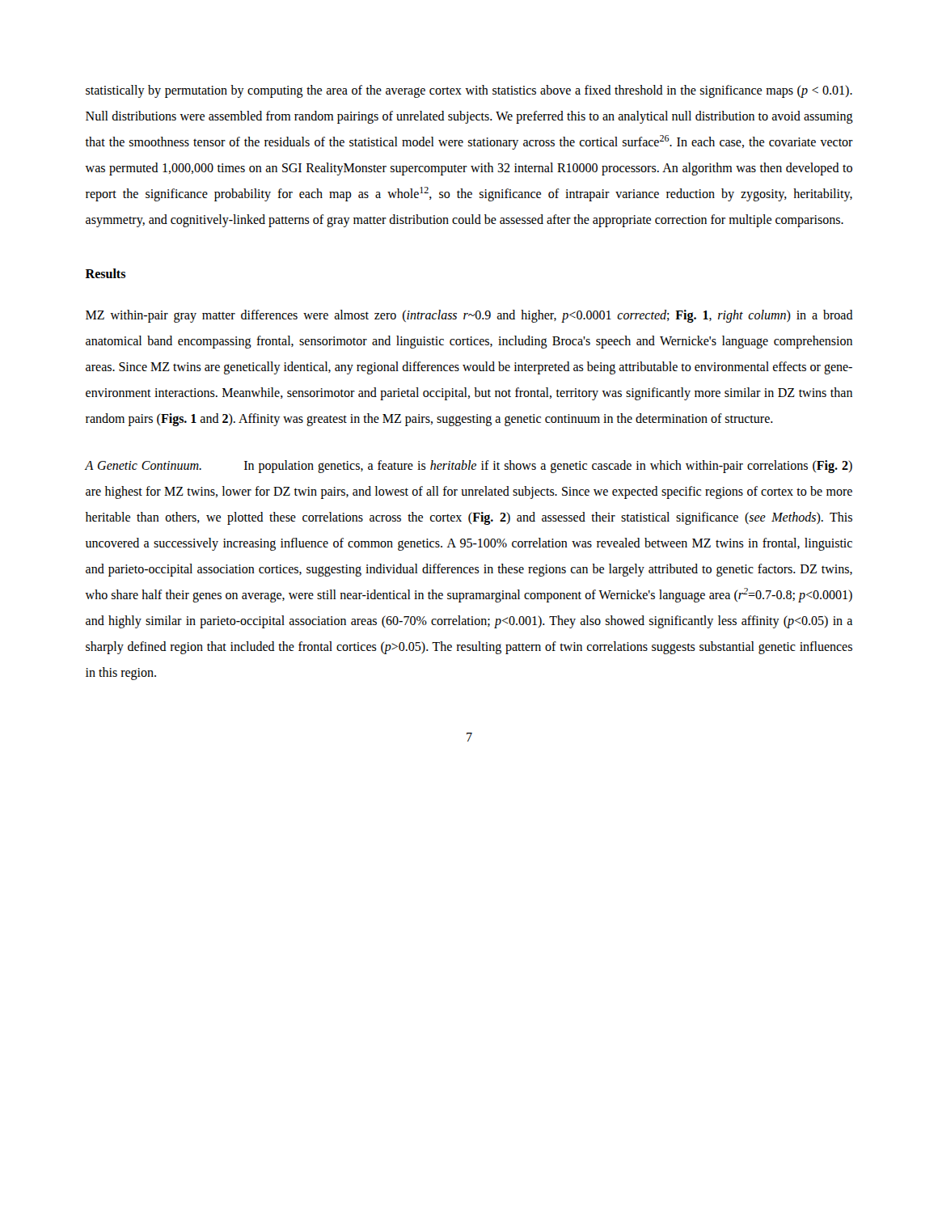statistically by permutation by computing the area of the average cortex with statistics above a fixed threshold in the significance maps (p < 0.01). Null distributions were assembled from random pairings of unrelated subjects. We preferred this to an analytical null distribution to avoid assuming that the smoothness tensor of the residuals of the statistical model were stationary across the cortical surface26. In each case, the covariate vector was permuted 1,000,000 times on an SGI RealityMonster supercomputer with 32 internal R10000 processors. An algorithm was then developed to report the significance probability for each map as a whole12, so the significance of intrapair variance reduction by zygosity, heritability, asymmetry, and cognitively-linked patterns of gray matter distribution could be assessed after the appropriate correction for multiple comparisons.
Results
MZ within-pair gray matter differences were almost zero (intraclass r~0.9 and higher, p<0.0001 corrected; Fig. 1, right column) in a broad anatomical band encompassing frontal, sensorimotor and linguistic cortices, including Broca's speech and Wernicke's language comprehension areas. Since MZ twins are genetically identical, any regional differences would be interpreted as being attributable to environmental effects or gene-environment interactions. Meanwhile, sensorimotor and parietal occipital, but not frontal, territory was significantly more similar in DZ twins than random pairs (Figs. 1 and 2). Affinity was greatest in the MZ pairs, suggesting a genetic continuum in the determination of structure.
A Genetic Continuum. In population genetics, a feature is heritable if it shows a genetic cascade in which within-pair correlations (Fig. 2) are highest for MZ twins, lower for DZ twin pairs, and lowest of all for unrelated subjects. Since we expected specific regions of cortex to be more heritable than others, we plotted these correlations across the cortex (Fig. 2) and assessed their statistical significance (see Methods). This uncovered a successively increasing influence of common genetics. A 95-100% correlation was revealed between MZ twins in frontal, linguistic and parieto-occipital association cortices, suggesting individual differences in these regions can be largely attributed to genetic factors. DZ twins, who share half their genes on average, were still near-identical in the supramarginal component of Wernicke's language area (r2=0.7-0.8; p<0.0001) and highly similar in parieto-occipital association areas (60-70% correlation; p<0.001). They also showed significantly less affinity (p<0.05) in a sharply defined region that included the frontal cortices (p>0.05). The resulting pattern of twin correlations suggests substantial genetic influences in this region.
7